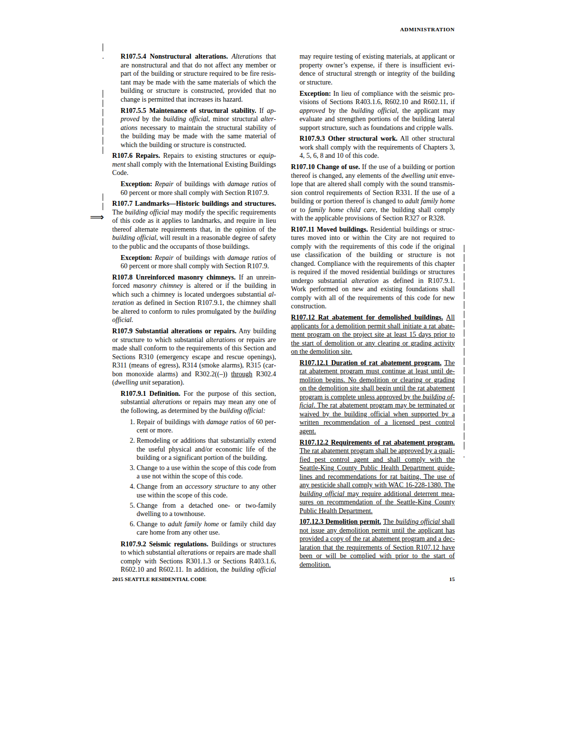ADMINISTRATION
.
⟹
.
R107.5.4 Nonstructural alterations. Alterations that are nonstructural and that do not affect any member or part of the building or structure required to be fire resistant may be made with the same materials of which the building or structure is constructed, provided that no change is permitted that increases its hazard.
R107.5.5 Maintenance of structural stability. If approved by the building official, minor structural alterations necessary to maintain the structural stability of the building may be made with the same material of which the building or structure is constructed.
R107.6 Repairs. Repairs to existing structures or equipment shall comply with the International Existing Buildings Code.
Exception: Repair of buildings with damage ratios of 60 percent or more shall comply with Section R107.9.
R107.7 Landmarks—Historic buildings and structures. The building official may modify the specific requirements of this code as it applies to landmarks, and require in lieu thereof alternate requirements that, in the opinion of the building official, will result in a reasonable degree of safety to the public and the occupants of those buildings.
Exception: Repair of buildings with damage ratios of 60 percent or more shall comply with Section R107.9.
R107.8 Unreinforced masonry chimneys. If an unreinforced masonry chimney is altered or if the building in which such a chimney is located undergoes substantial alteration as defined in Section R107.9.1, the chimney shall be altered to conform to rules promulgated by the building official.
R107.9 Substantial alterations or repairs. Any building or structure to which substantial alterations or repairs are made shall conform to the requirements of this Section and Sections R310 (emergency escape and rescue openings), R311 (means of egress), R314 (smoke alarms), R315 (carbon monoxide alarms) and R302.2((–)) through R302.4 (dwelling unit separation).
R107.9.1 Definition. For the purpose of this section, substantial alterations or repairs may mean any one of the following, as determined by the building official:
Repair of buildings with damage ratios of 60 percent or more.
Remodeling or additions that substantially extend the useful physical and/or economic life of the building or a significant portion of the building.
Change to a use within the scope of this code from a use not within the scope of this code.
Change from an accessory structure to any other use within the scope of this code.
Change from a detached one- or two-family dwelling to a townhouse.
Change to adult family home or family child day care home from any other use.
R107.9.2 Seismic regulations. Buildings or structures to which substantial alterations or repairs are made shall comply with Sections R301.1.3 or Sections R403.1.6, R602.10 and R602.11. In addition, the building official may require testing of existing materials, at applicant or property owner’s expense, if there is insufficient evidence of structural strength or integrity of the building or structure.
Exception: In lieu of compliance with the seismic provisions of Sections R403.1.6, R602.10 and R602.11, if approved by the building official, the applicant may evaluate and strengthen portions of the building lateral support structure, such as foundations and cripple walls.
R107.9.3 Other structural work. All other structural work shall comply with the requirements of Chapters 3, 4, 5, 6, 8 and 10 of this code.
R107.10 Change of use. If the use of a building or portion thereof is changed, any elements of the dwelling unit envelope that are altered shall comply with the sound transmission control requirements of Section R331. If the use of a building or portion thereof is changed to adult family home or to family home child care, the building shall comply with the applicable provisions of Section R327 or R328.
R107.11 Moved buildings. Residential buildings or structures moved into or within the City are not required to comply with the requirements of this code if the original use classification of the building or structure is not changed. Compliance with the requirements of this chapter is required if the moved residential buildings or structures undergo substantial alteration as defined in R107.9.1. Work performed on new and existing foundations shall comply with all of the requirements of this code for new construction.
R107.12 Rat abatement for demolished buildings. All applicants for a demolition permit shall initiate a rat abatement program on the project site at least 15 days prior to the start of demolition or any clearing or grading activity on the demolition site.
R107.12.1 Duration of rat abatement program. The rat abatement program must continue at least until demolition begins. No demolition or clearing or grading on the demolition site shall begin until the rat abatement program is complete unless approved by the building official. The rat abatement program may be terminated or waived by the building official when supported by a written recommendation of a licensed pest control agent.
R107.12.2 Requirements of rat abatement program. The rat abatement program shall be approved by a qualified pest control agent and shall comply with the Seattle-King County Public Health Department guidelines and recommendations for rat baiting. The use of any pesticide shall comply with WAC 16-228-1380. The building official may require additional deterrent measures on recommendation of the Seattle-King County Public Health Department.
107.12.3 Demolition permit. The building official shall not issue any demolition permit until the applicant has provided a copy of the rat abatement program and a declaration that the requirements of Section R107.12 have been or will be complied with prior to the start of demolition.
2015 SEATTLE RESIDENTIAL CODE 15